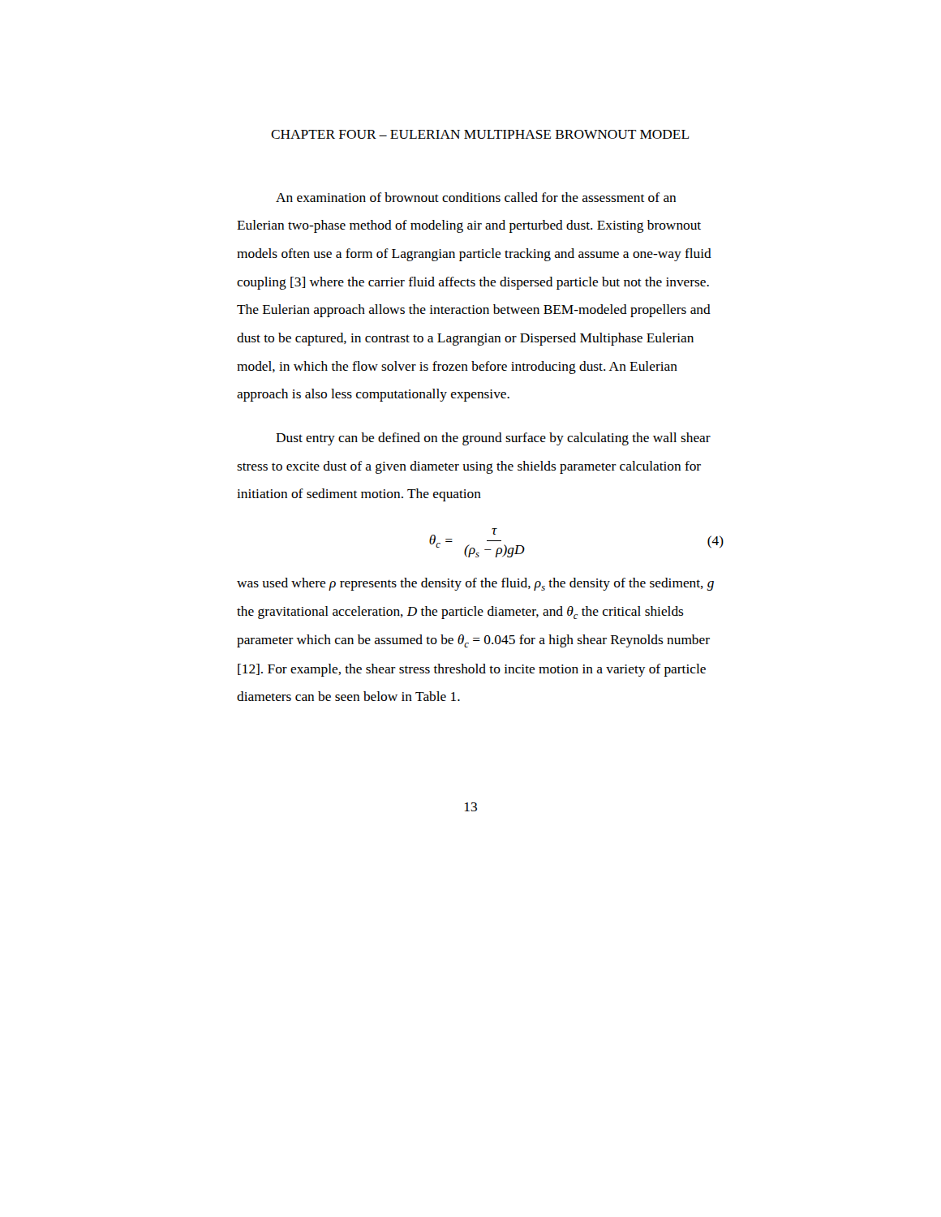CHAPTER FOUR – EULERIAN MULTIPHASE BROWNOUT MODEL
An examination of brownout conditions called for the assessment of an Eulerian two-phase method of modeling air and perturbed dust. Existing brownout models often use a form of Lagrangian particle tracking and assume a one-way fluid coupling [3] where the carrier fluid affects the dispersed particle but not the inverse. The Eulerian approach allows the interaction between BEM-modeled propellers and dust to be captured, in contrast to a Lagrangian or Dispersed Multiphase Eulerian model, in which the flow solver is frozen before introducing dust. An Eulerian approach is also less computationally expensive.
Dust entry can be defined on the ground surface by calculating the wall shear stress to excite dust of a given diameter using the shields parameter calculation for initiation of sediment motion. The equation
θc = τ (ρs − ρ)gD (4)
was used where ρ represents the density of the fluid, ρs the density of the sediment, g the gravitational acceleration, D the particle diameter, and θc the critical shields parameter which can be assumed to be θc = 0.045 for a high shear Reynolds number [12]. For example, the shear stress threshold to incite motion in a variety of particle diameters can be seen below in Table 1.
13